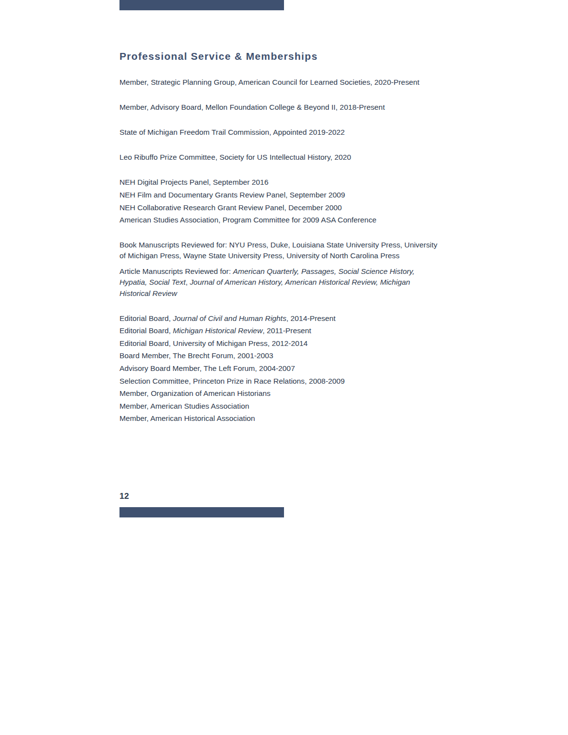Professional Service & Memberships
Member, Strategic Planning Group, American Council for Learned Societies, 2020-Present
Member, Advisory Board, Mellon Foundation College & Beyond II, 2018-Present
State of Michigan Freedom Trail Commission, Appointed 2019-2022
Leo Ribuffo Prize Committee, Society for US Intellectual History, 2020
NEH Digital Projects Panel, September 2016
NEH Film and Documentary Grants Review Panel, September 2009
NEH Collaborative Research Grant Review Panel, December 2000
American Studies Association, Program Committee for 2009 ASA Conference
Book Manuscripts Reviewed for: NYU Press, Duke, Louisiana State University Press, University of Michigan Press, Wayne State University Press, University of North Carolina Press
Article Manuscripts Reviewed for: American Quarterly, Passages, Social Science History, Hypatia, Social Text, Journal of American History, American Historical Review, Michigan Historical Review
Editorial Board, Journal of Civil and Human Rights, 2014-Present
Editorial Board, Michigan Historical Review, 2011-Present
Editorial Board, University of Michigan Press, 2012-2014
Board Member, The Brecht Forum, 2001-2003
Advisory Board Member, The Left Forum, 2004-2007
Selection Committee, Princeton Prize in Race Relations, 2008-2009
Member, Organization of American Historians
Member, American Studies Association
Member, American Historical Association
12